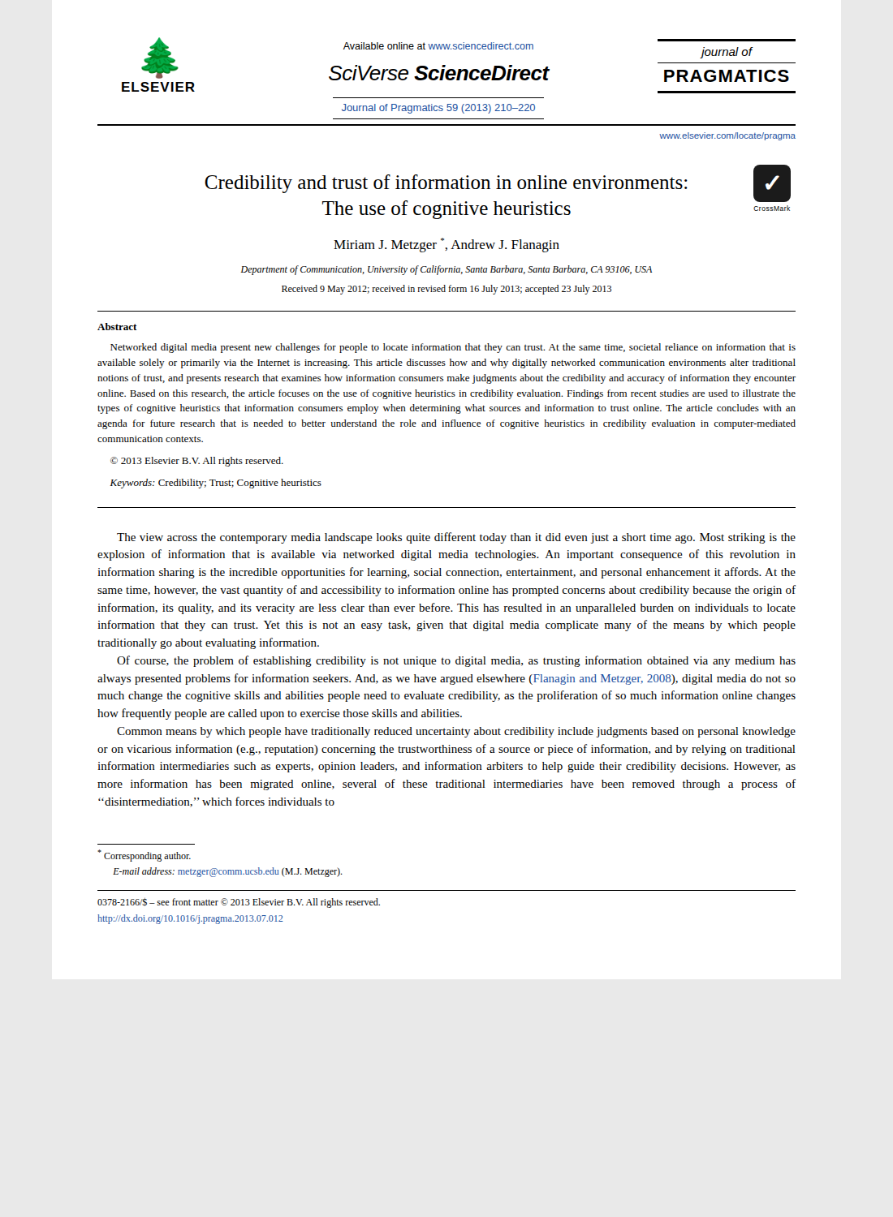🌲
ELSEVIER
Available online at www.sciencedirect.com
SciVerse ScienceDirect
Journal of Pragmatics 59 (2013) 210–220
journal of
PRAGMATICS
www.elsevier.com/locate/pragma
✓
CrossMark
Credibility and trust of information in online environments:
The use of cognitive heuristics
Miriam J. Metzger *, Andrew J. Flanagin
Department of Communication, University of California, Santa Barbara, Santa Barbara, CA 93106, USA
Received 9 May 2012; received in revised form 16 July 2013; accepted 23 July 2013
Abstract
Networked digital media present new challenges for people to locate information that they can trust. At the same time, societal reliance on information that is available solely or primarily via the Internet is increasing. This article discusses how and why digitally networked communication environments alter traditional notions of trust, and presents research that examines how information consumers make judgments about the credibility and accuracy of information they encounter online. Based on this research, the article focuses on the use of cognitive heuristics in credibility evaluation. Findings from recent studies are used to illustrate the types of cognitive heuristics that information consumers employ when determining what sources and information to trust online. The article concludes with an agenda for future research that is needed to better understand the role and influence of cognitive heuristics in credibility evaluation in computer-mediated communication contexts.
© 2013 Elsevier B.V. All rights reserved.
Keywords: Credibility; Trust; Cognitive heuristics
The view across the contemporary media landscape looks quite different today than it did even just a short time ago. Most striking is the explosion of information that is available via networked digital media technologies. An important consequence of this revolution in information sharing is the incredible opportunities for learning, social connection, entertainment, and personal enhancement it affords. At the same time, however, the vast quantity of and accessibility to information online has prompted concerns about credibility because the origin of information, its quality, and its veracity are less clear than ever before. This has resulted in an unparalleled burden on individuals to locate information that they can trust. Yet this is not an easy task, given that digital media complicate many of the means by which people traditionally go about evaluating information.
Of course, the problem of establishing credibility is not unique to digital media, as trusting information obtained via any medium has always presented problems for information seekers. And, as we have argued elsewhere (Flanagin and Metzger, 2008), digital media do not so much change the cognitive skills and abilities people need to evaluate credibility, as the proliferation of so much information online changes how frequently people are called upon to exercise those skills and abilities.
Common means by which people have traditionally reduced uncertainty about credibility include judgments based on personal knowledge or on vicarious information (e.g., reputation) concerning the trustworthiness of a source or piece of information, and by relying on traditional information intermediaries such as experts, opinion leaders, and information arbiters to help guide their credibility decisions. However, as more information has been migrated online, several of these traditional intermediaries have been removed through a process of ‘‘disintermediation,’’ which forces individuals to
* Corresponding author.
E-mail address: metzger@comm.ucsb.edu (M.J. Metzger).
0378-2166/$ – see front matter © 2013 Elsevier B.V. All rights reserved.
http://dx.doi.org/10.1016/j.pragma.2013.07.012